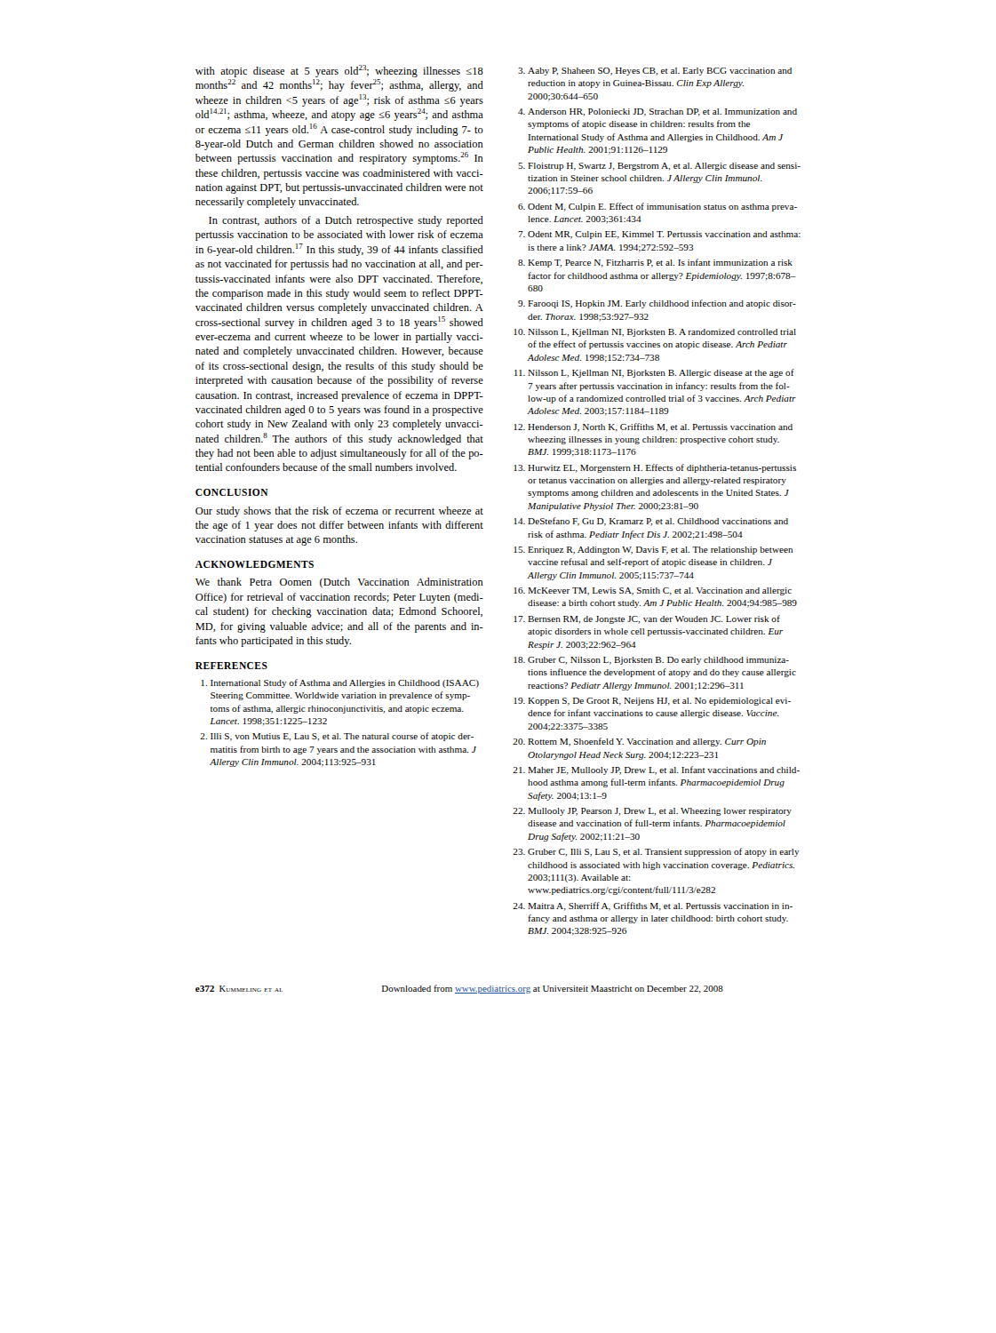with atopic disease at 5 years old23; wheezing illnesses ≤18 months22 and 42 months12; hay fever25; asthma, allergy, and wheeze in children <5 years of age13; risk of asthma ≤6 years old14,21; asthma, wheeze, and atopy age ≤6 years24; and asthma or eczema ≤11 years old.16 A case-control study including 7- to 8-year-old Dutch and German children showed no association between pertussis vaccination and respiratory symptoms.26 In these children, pertussis vaccine was coadministered with vaccination against DPT, but pertussis-unvaccinated children were not necessarily completely unvaccinated.
In contrast, authors of a Dutch retrospective study reported pertussis vaccination to be associated with lower risk of eczema in 6-year-old children.17 In this study, 39 of 44 infants classified as not vaccinated for pertussis had no vaccination at all, and pertussis-vaccinated infants were also DPT vaccinated. Therefore, the comparison made in this study would seem to reflect DPPT-vaccinated children versus completely unvaccinated children. A cross-sectional survey in children aged 3 to 18 years15 showed ever-eczema and current wheeze to be lower in partially vaccinated and completely unvaccinated children. However, because of its cross-sectional design, the results of this study should be interpreted with causation because of the possibility of reverse causation. In contrast, increased prevalence of eczema in DPPT-vaccinated children aged 0 to 5 years was found in a prospective cohort study in New Zealand with only 23 completely unvaccinated children.8 The authors of this study acknowledged that they had not been able to adjust simultaneously for all of the potential confounders because of the small numbers involved.
Conclusion
Our study shows that the risk of eczema or recurrent wheeze at the age of 1 year does not differ between infants with different vaccination statuses at age 6 months.
Acknowledgments
We thank Petra Oomen (Dutch Vaccination Administration Office) for retrieval of vaccination records; Peter Luyten (medical student) for checking vaccination data; Edmond Schoorel, MD, for giving valuable advice; and all of the parents and infants who participated in this study.
References
International Study of Asthma and Allergies in Childhood (ISAAC) Steering Committee. Worldwide variation in prevalence of symptoms of asthma, allergic rhinoconjunctivitis, and atopic eczema. Lancet. 1998;351:1225–1232
Illi S, von Mutius E, Lau S, et al. The natural course of atopic dermatitis from birth to age 7 years and the association with asthma. J Allergy Clin Immunol. 2004;113:925–931
Aaby P, Shaheen SO, Heyes CB, et al. Early BCG vaccination and reduction in atopy in Guinea-Bissau. Clin Exp Allergy. 2000;30:644–650
Anderson HR, Poloniecki JD, Strachan DP, et al. Immunization and symptoms of atopic disease in children: results from the International Study of Asthma and Allergies in Childhood. Am J Public Health. 2001;91:1126–1129
Floistrup H, Swartz J, Bergstrom A, et al. Allergic disease and sensitization in Steiner school children. J Allergy Clin Immunol. 2006;117:59–66
Odent M, Culpin E. Effect of immunisation status on asthma prevalence. Lancet. 2003;361:434
Odent MR, Culpin EE, Kimmel T. Pertussis vaccination and asthma: is there a link? JAMA. 1994;272:592–593
Kemp T, Pearce N, Fitzharris P, et al. Is infant immunization a risk factor for childhood asthma or allergy? Epidemiology. 1997;8:678–680
Farooqi IS, Hopkin JM. Early childhood infection and atopic disorder. Thorax. 1998;53:927–932
Nilsson L, Kjellman NI, Bjorksten B. A randomized controlled trial of the effect of pertussis vaccines on atopic disease. Arch Pediatr Adolesc Med. 1998;152:734–738
Nilsson L, Kjellman NI, Bjorksten B. Allergic disease at the age of 7 years after pertussis vaccination in infancy: results from the follow-up of a randomized controlled trial of 3 vaccines. Arch Pediatr Adolesc Med. 2003;157:1184–1189
Henderson J, North K, Griffiths M, et al. Pertussis vaccination and wheezing illnesses in young children: prospective cohort study. BMJ. 1999;318:1173–1176
Hurwitz EL, Morgenstern H. Effects of diphtheria-tetanus-pertussis or tetanus vaccination on allergies and allergy-related respiratory symptoms among children and adolescents in the United States. J Manipulative Physiol Ther. 2000;23:81–90
DeStefano F, Gu D, Kramarz P, et al. Childhood vaccinations and risk of asthma. Pediatr Infect Dis J. 2002;21:498–504
Enriquez R, Addington W, Davis F, et al. The relationship between vaccine refusal and self-report of atopic disease in children. J Allergy Clin Immunol. 2005;115:737–744
McKeever TM, Lewis SA, Smith C, et al. Vaccination and allergic disease: a birth cohort study. Am J Public Health. 2004;94:985–989
Bernsen RM, de Jongste JC, van der Wouden JC. Lower risk of atopic disorders in whole cell pertussis-vaccinated children. Eur Respir J. 2003;22:962–964
Gruber C, Nilsson L, Bjorksten B. Do early childhood immunizations influence the development of atopy and do they cause allergic reactions? Pediatr Allergy Immunol. 2001;12:296–311
Koppen S, De Groot R, Neijens HJ, et al. No epidemiological evidence for infant vaccinations to cause allergic disease. Vaccine. 2004;22:3375–3385
Rottem M, Shoenfeld Y. Vaccination and allergy. Curr Opin Otolaryngol Head Neck Surg. 2004;12:223–231
Maher JE, Mullooly JP, Drew L, et al. Infant vaccinations and childhood asthma among full-term infants. Pharmacoepidemiol Drug Safety. 2004;13:1–9
Mullooly JP, Pearson J, Drew L, et al. Wheezing lower respiratory disease and vaccination of full-term infants. Pharmacoepidemiol Drug Safety. 2002;11:21–30
Gruber C, Illi S, Lau S, et al. Transient suppression of atopy in early childhood is associated with high vaccination coverage. Pediatrics. 2003;111(3). Available at: www.pediatrics.org/cgi/content/full/111/3/e282
Maitra A, Sherriff A, Griffiths M, et al. Pertussis vaccination in infancy and asthma or allergy in later childhood: birth cohort study. BMJ. 2004;328:925–926
e372 Kummeling et al Downloaded from www.pediatrics.org at Universiteit Maastricht on December 22, 2008